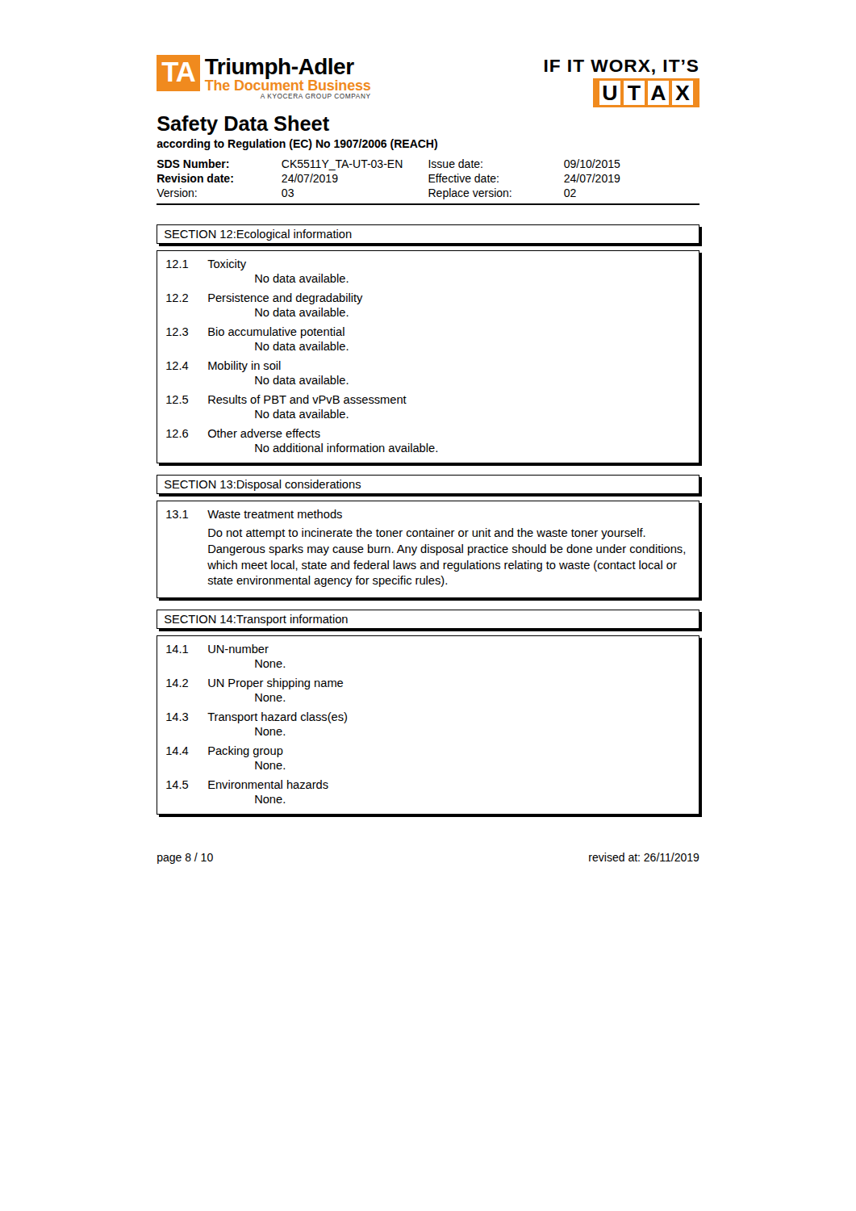TA
Triumph-Adler
The Document Business
A KYOCERA GROUP COMPANY
IF IT WORX, IT’S
UTAX
Safety Data Sheet
according to Regulation (EC) No 1907/2006 (REACH)
| SDS Number: | CK5511Y_TA-UT-03-EN | Issue date: | 09/10/2015 |
| Revision date: | 24/07/2019 | Effective date: | 24/07/2019 |
| Version: | 03 | Replace version: | 02 |
SECTION 12: Ecological information
12.1 Toxicity
No data available.
12.2 Persistence and degradability
No data available.
12.3 Bio accumulative potential
No data available.
12.4 Mobility in soil
No data available.
12.5 Results of PBT and vPvB assessment
No data available.
12.6 Other adverse effects
No additional information available.
SECTION 13: Disposal considerations
13.1 Waste treatment methods
Do not attempt to incinerate the toner container or unit and the waste toner yourself. Dangerous sparks may cause burn. Any disposal practice should be done under conditions, which meet local, state and federal laws and regulations relating to waste (contact local or state environmental agency for specific rules).
SECTION 14: Transport information
14.1 UN-number
None.
14.2 UN Proper shipping name
None.
14.3 Transport hazard class(es)
None.
14.4 Packing group
None.
14.5 Environmental hazards
None.
page 8 / 10
revised at: 26/11/2019